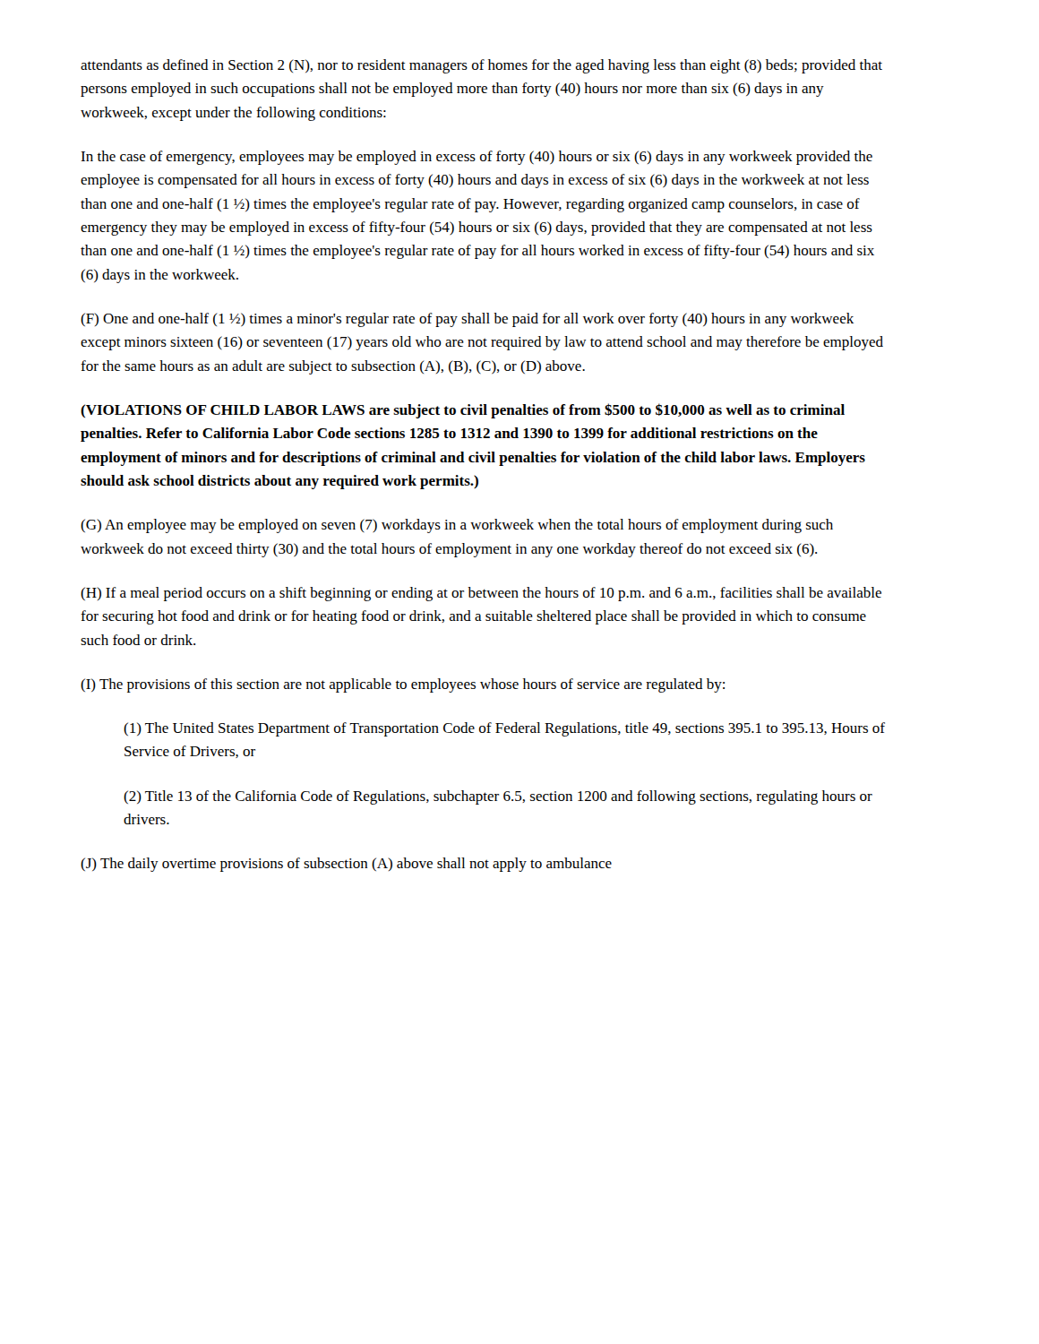attendants as defined in Section 2 (N), nor to resident managers of homes for the aged having less than eight (8) beds; provided that persons employed in such occupations shall not be employed more than forty (40) hours nor more than six (6) days in any workweek, except under the following conditions:
In the case of emergency, employees may be employed in excess of forty (40) hours or six (6) days in any workweek provided the employee is compensated for all hours in excess of forty (40) hours and days in excess of six (6) days in the workweek at not less than one and one-half (1 ½) times the employee's regular rate of pay. However, regarding organized camp counselors, in case of emergency they may be employed in excess of fifty-four (54) hours or six (6) days, provided that they are compensated at not less than one and one-half (1 ½) times the employee's regular rate of pay for all hours worked in excess of fifty-four (54) hours and six (6) days in the workweek.
(F) One and one-half (1 ½) times a minor's regular rate of pay shall be paid for all work over forty (40) hours in any workweek except minors sixteen (16) or seventeen (17) years old who are not required by law to attend school and may therefore be employed for the same hours as an adult are subject to subsection (A), (B), (C), or (D) above.
(VIOLATIONS OF CHILD LABOR LAWS are subject to civil penalties of from $500 to $10,000 as well as to criminal penalties. Refer to California Labor Code sections 1285 to 1312 and 1390 to 1399 for additional restrictions on the employment of minors and for descriptions of criminal and civil penalties for violation of the child labor laws. Employers should ask school districts about any required work permits.)
(G) An employee may be employed on seven (7) workdays in a workweek when the total hours of employment during such workweek do not exceed thirty (30) and the total hours of employment in any one workday thereof do not exceed six (6).
(H) If a meal period occurs on a shift beginning or ending at or between the hours of 10 p.m. and 6 a.m., facilities shall be available for securing hot food and drink or for heating food or drink, and a suitable sheltered place shall be provided in which to consume such food or drink.
(I) The provisions of this section are not applicable to employees whose hours of service are regulated by:
(1) The United States Department of Transportation Code of Federal Regulations, title 49, sections 395.1 to 395.13, Hours of Service of Drivers, or
(2) Title 13 of the California Code of Regulations, subchapter 6.5, section 1200 and following sections, regulating hours or drivers.
(J) The daily overtime provisions of subsection (A) above shall not apply to ambulance